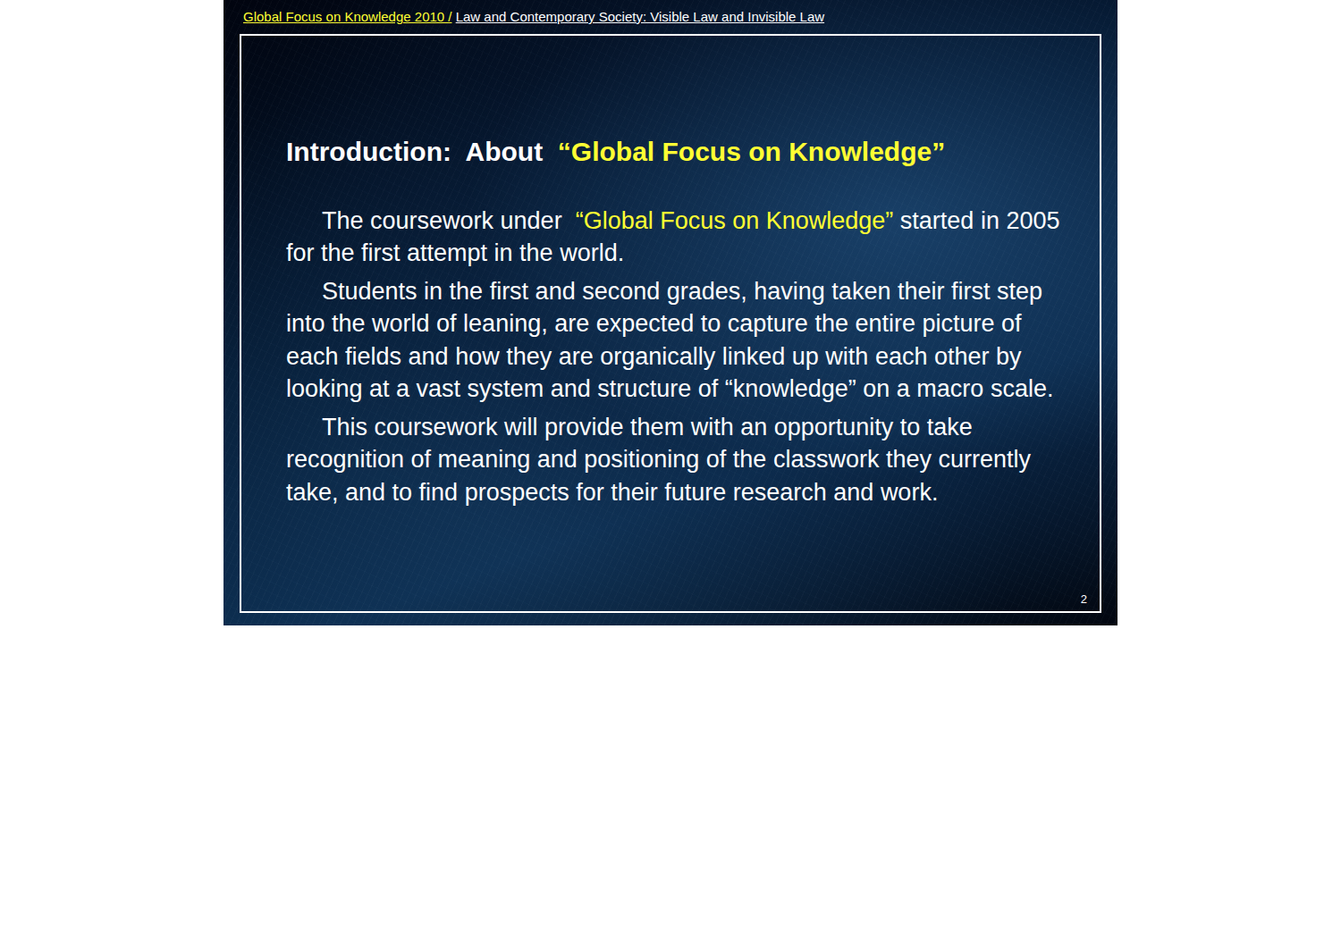Global Focus on Knowledge 2010 / Law and Contemporary Society: Visible Law and Invisible Law
Introduction: About “Global Focus on Knowledge”
The coursework under “Global Focus on Knowledge” started in 2005 for the first attempt in the world.
Students in the first and second grades, having taken their first step into the world of leaning, are expected to capture the entire picture of each fields and how they are organically linked up with each other by looking at a vast system and structure of “knowledge” on a macro scale.
This coursework will provide them with an opportunity to take recognition of meaning and positioning of the classwork they currently take, and to find prospects for their future research and work.
2